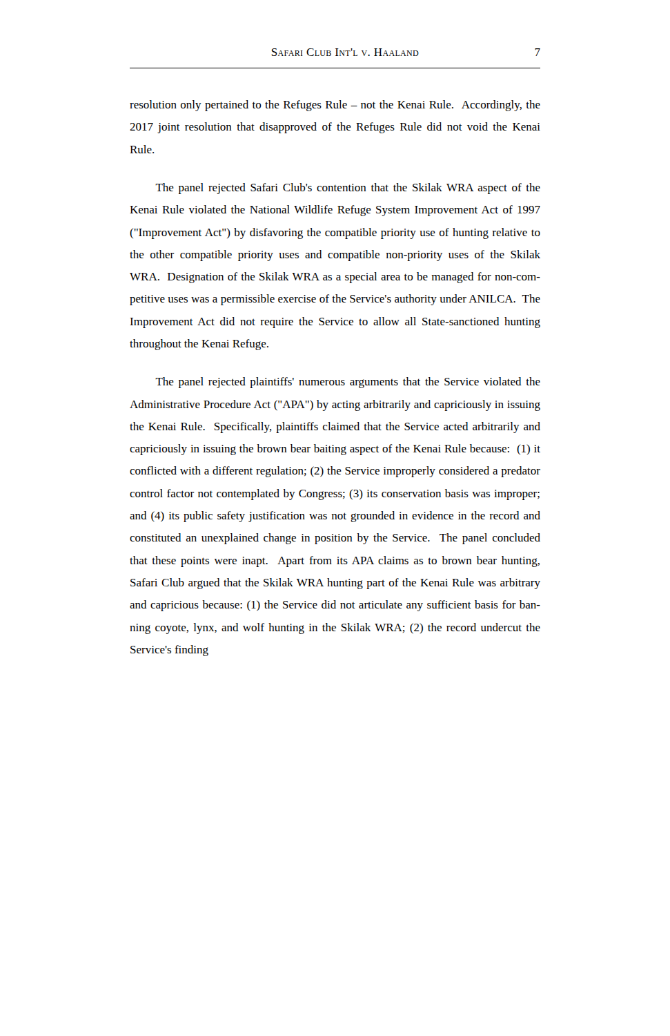Safari Club Int'l v. Haaland 7
resolution only pertained to the Refuges Rule – not the Kenai Rule. Accordingly, the 2017 joint resolution that disapproved of the Refuges Rule did not void the Kenai Rule.
The panel rejected Safari Club's contention that the Skilak WRA aspect of the Kenai Rule violated the National Wildlife Refuge System Improvement Act of 1997 ("Improvement Act") by disfavoring the compatible priority use of hunting relative to the other compatible priority uses and compatible non-priority uses of the Skilak WRA. Designation of the Skilak WRA as a special area to be managed for non-competitive uses was a permissible exercise of the Service's authority under ANILCA. The Improvement Act did not require the Service to allow all State-sanctioned hunting throughout the Kenai Refuge.
The panel rejected plaintiffs' numerous arguments that the Service violated the Administrative Procedure Act ("APA") by acting arbitrarily and capriciously in issuing the Kenai Rule. Specifically, plaintiffs claimed that the Service acted arbitrarily and capriciously in issuing the brown bear baiting aspect of the Kenai Rule because: (1) it conflicted with a different regulation; (2) the Service improperly considered a predator control factor not contemplated by Congress; (3) its conservation basis was improper; and (4) its public safety justification was not grounded in evidence in the record and constituted an unexplained change in position by the Service. The panel concluded that these points were inapt. Apart from its APA claims as to brown bear hunting, Safari Club argued that the Skilak WRA hunting part of the Kenai Rule was arbitrary and capricious because: (1) the Service did not articulate any sufficient basis for banning coyote, lynx, and wolf hunting in the Skilak WRA; (2) the record undercut the Service's finding